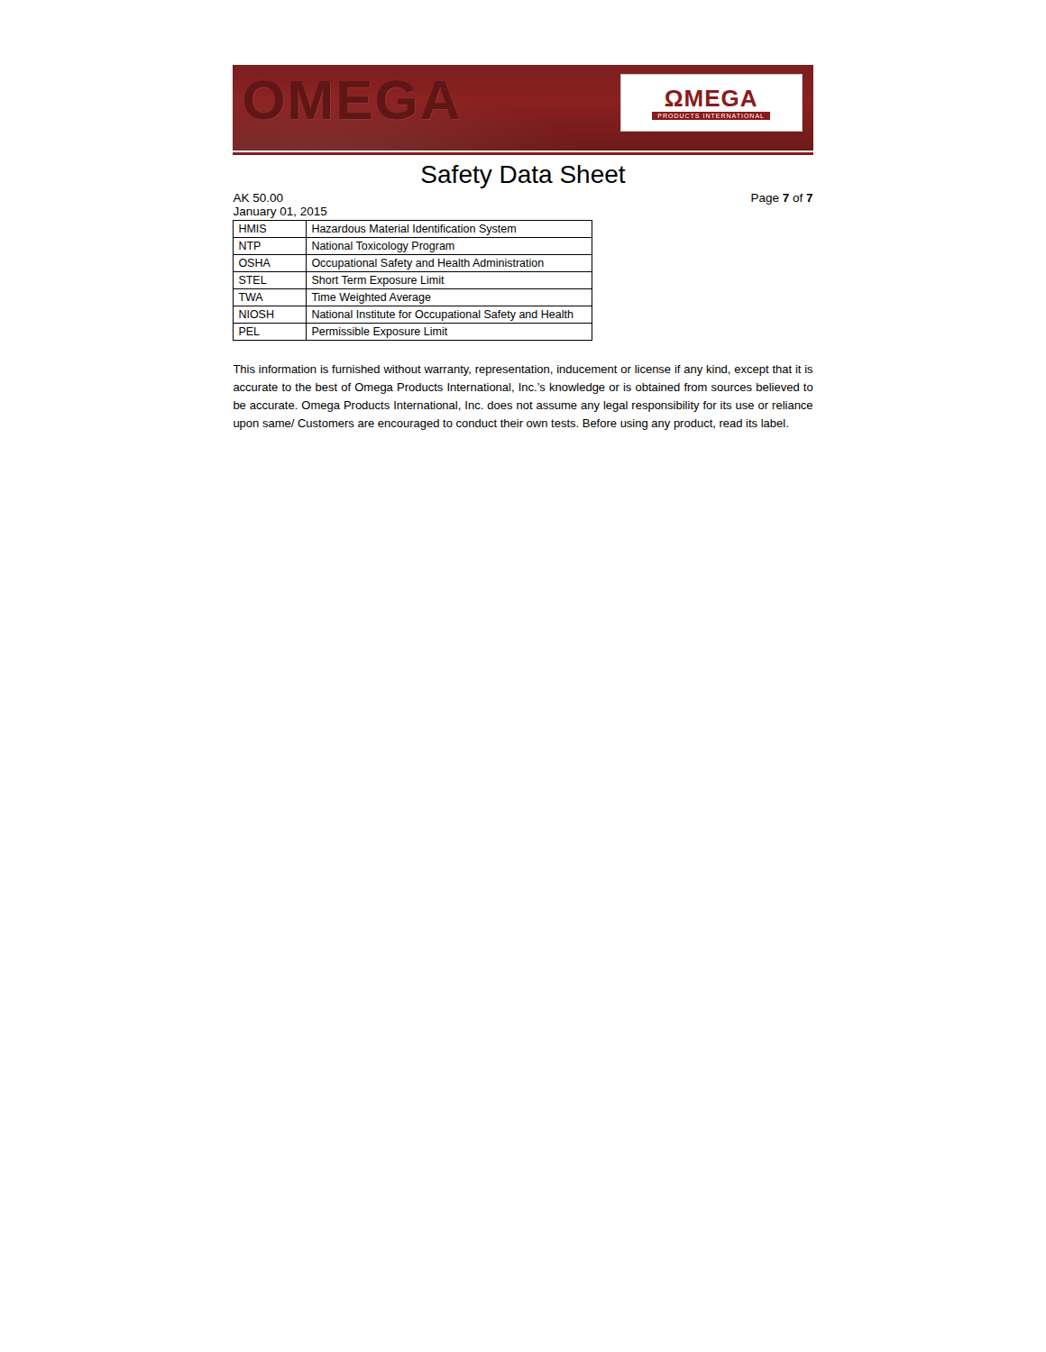OMEGA
ΩMEGA
PRODUCTS INTERNATIONAL
Safety Data Sheet
AK 50.00
Page 7 of 7
January 01, 2015
| HMIS | Hazardous Material Identification System |
| NTP | National Toxicology Program |
| OSHA | Occupational Safety and Health Administration |
| STEL | Short Term Exposure Limit |
| TWA | Time Weighted Average |
| NIOSH | National Institute for Occupational Safety and Health |
| PEL | Permissible Exposure Limit |
This information is furnished without warranty, representation, inducement or license if any kind, except that it is accurate to the best of Omega Products International, Inc.’s knowledge or is obtained from sources believed to be accurate. Omega Products International, Inc. does not assume any legal responsibility for its use or reliance upon same/ Customers are encouraged to conduct their own tests. Before using any product, read its label.